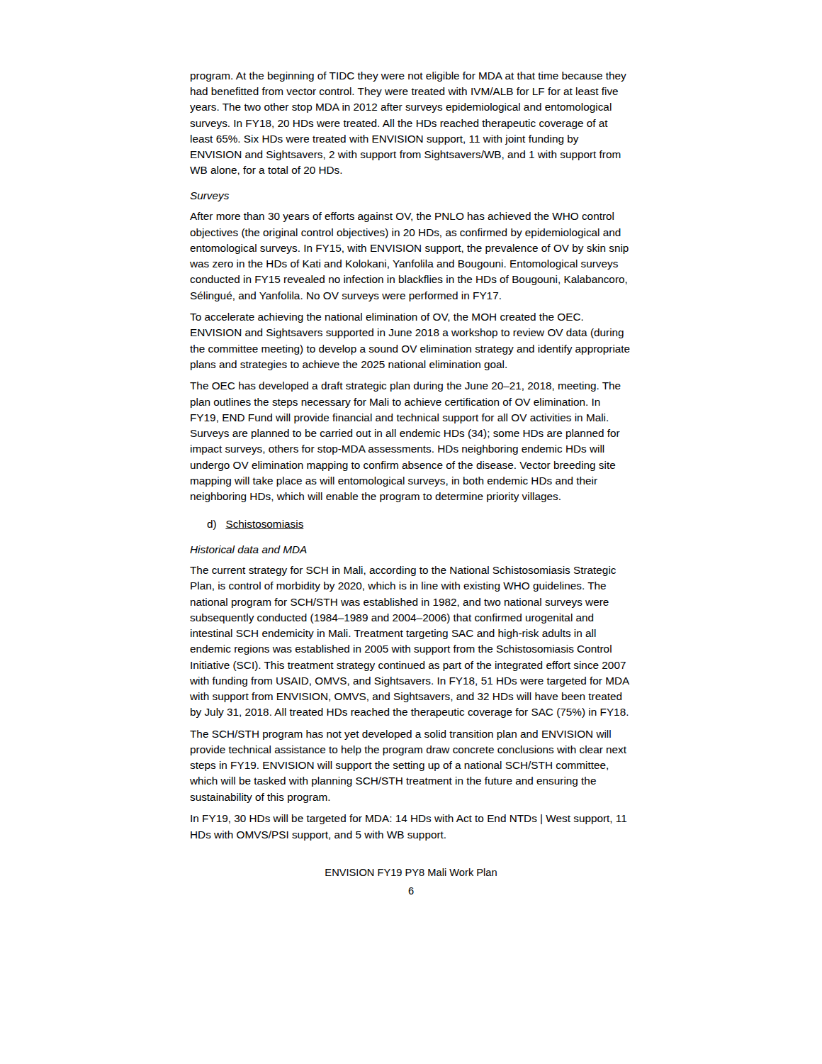program. At the beginning of TIDC they were not eligible for MDA at that time because they had benefitted from vector control. They were treated with IVM/ALB for LF for at least five years. The two other stop MDA in 2012 after surveys epidemiological and entomological surveys. In FY18, 20 HDs were treated. All the HDs reached therapeutic coverage of at least 65%. Six HDs were treated with ENVISION support, 11 with joint funding by ENVISION and Sightsavers, 2 with support from Sightsavers/WB, and 1 with support from WB alone, for a total of 20 HDs.
Surveys
After more than 30 years of efforts against OV, the PNLO has achieved the WHO control objectives (the original control objectives) in 20 HDs, as confirmed by epidemiological and entomological surveys. In FY15, with ENVISION support, the prevalence of OV by skin snip was zero in the HDs of Kati and Kolokani, Yanfolila and Bougouni. Entomological surveys conducted in FY15 revealed no infection in blackflies in the HDs of Bougouni, Kalabancoro, Sélingué, and Yanfolila. No OV surveys were performed in FY17.
To accelerate achieving the national elimination of OV, the MOH created the OEC. ENVISION and Sightsavers supported in June 2018 a workshop to review OV data (during the committee meeting) to develop a sound OV elimination strategy and identify appropriate plans and strategies to achieve the 2025 national elimination goal.
The OEC has developed a draft strategic plan during the June 20–21, 2018, meeting. The plan outlines the steps necessary for Mali to achieve certification of OV elimination. In FY19, END Fund will provide financial and technical support for all OV activities in Mali. Surveys are planned to be carried out in all endemic HDs (34); some HDs are planned for impact surveys, others for stop-MDA assessments. HDs neighboring endemic HDs will undergo OV elimination mapping to confirm absence of the disease. Vector breeding site mapping will take place as will entomological surveys, in both endemic HDs and their neighboring HDs, which will enable the program to determine priority villages.
d) Schistosomiasis
Historical data and MDA
The current strategy for SCH in Mali, according to the National Schistosomiasis Strategic Plan, is control of morbidity by 2020, which is in line with existing WHO guidelines. The national program for SCH/STH was established in 1982, and two national surveys were subsequently conducted (1984–1989 and 2004–2006) that confirmed urogenital and intestinal SCH endemicity in Mali. Treatment targeting SAC and high-risk adults in all endemic regions was established in 2005 with support from the Schistosomiasis Control Initiative (SCI). This treatment strategy continued as part of the integrated effort since 2007 with funding from USAID, OMVS, and Sightsavers. In FY18, 51 HDs were targeted for MDA with support from ENVISION, OMVS, and Sightsavers, and 32 HDs will have been treated by July 31, 2018. All treated HDs reached the therapeutic coverage for SAC (75%) in FY18.
The SCH/STH program has not yet developed a solid transition plan and ENVISION will provide technical assistance to help the program draw concrete conclusions with clear next steps in FY19. ENVISION will support the setting up of a national SCH/STH committee, which will be tasked with planning SCH/STH treatment in the future and ensuring the sustainability of this program.
In FY19, 30 HDs will be targeted for MDA: 14 HDs with Act to End NTDs | West support, 11 HDs with OMVS/PSI support, and 5 with WB support.
ENVISION FY19 PY8 Mali Work Plan
6